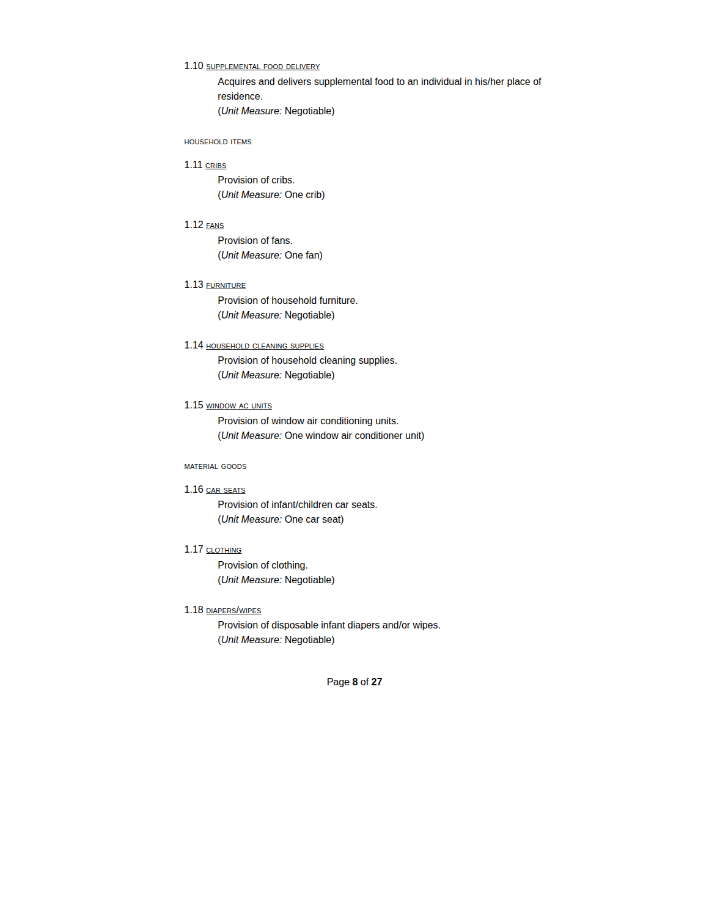1.10 Supplemental Food Delivery
Acquires and delivers supplemental food to an individual in his/her place of residence.
(Unit Measure: Negotiable)
Household Items
1.11 Cribs
Provision of cribs.
(Unit Measure: One crib)
1.12 Fans
Provision of fans.
(Unit Measure: One fan)
1.13 Furniture
Provision of household furniture.
(Unit Measure: Negotiable)
1.14 Household Cleaning Supplies
Provision of household cleaning supplies.
(Unit Measure: Negotiable)
1.15 Window AC Units
Provision of window air conditioning units.
(Unit Measure: One window air conditioner unit)
Material Goods
1.16 Car Seats
Provision of infant/children car seats.
(Unit Measure: One car seat)
1.17 Clothing
Provision of clothing.
(Unit Measure: Negotiable)
1.18 Diapers/Wipes
Provision of disposable infant diapers and/or wipes.
(Unit Measure: Negotiable)
Page 8 of 27